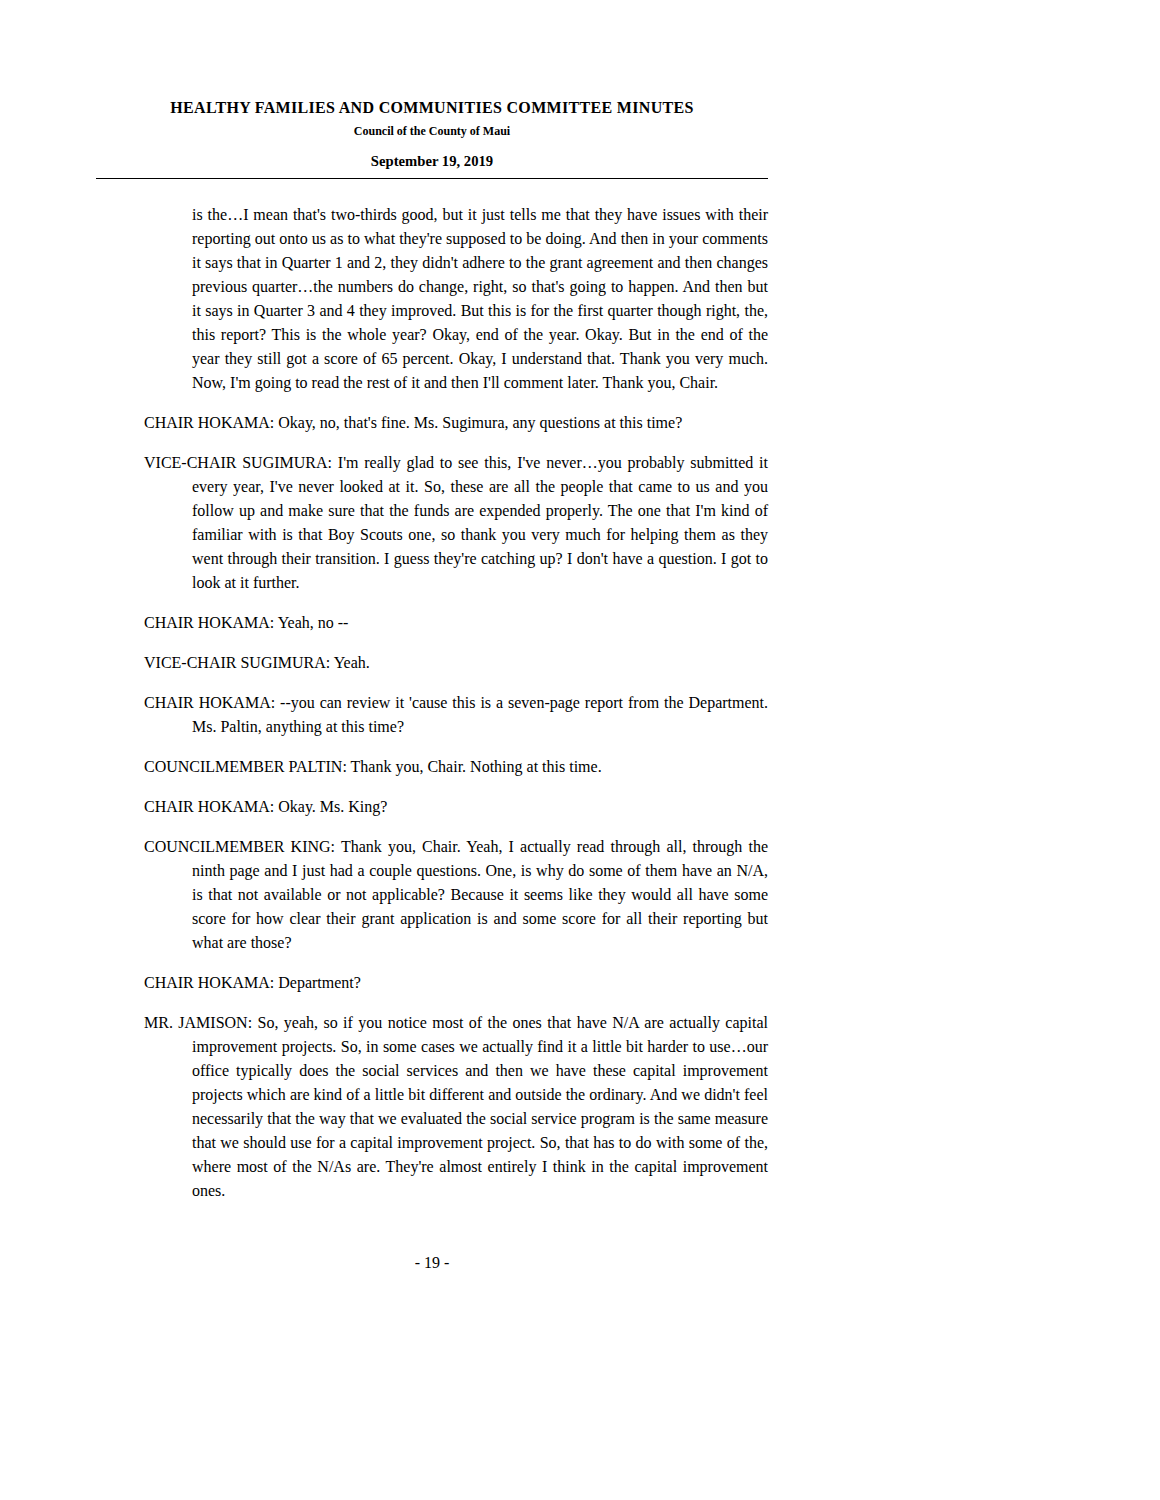HEALTHY FAMILIES AND COMMUNITIES COMMITTEE MINUTES
Council of the County of Maui
September 19, 2019
is the…I mean that's two-thirds good, but it just tells me that they have issues with their reporting out onto us as to what they're supposed to be doing. And then in your comments it says that in Quarter 1 and 2, they didn't adhere to the grant agreement and then changes previous quarter…the numbers do change, right, so that's going to happen. And then but it says in Quarter 3 and 4 they improved. But this is for the first quarter though right, the, this report? This is the whole year? Okay, end of the year. Okay. But in the end of the year they still got a score of 65 percent. Okay, I understand that. Thank you very much. Now, I'm going to read the rest of it and then I'll comment later. Thank you, Chair.
CHAIR HOKAMA: Okay, no, that's fine. Ms. Sugimura, any questions at this time?
VICE-CHAIR SUGIMURA: I'm really glad to see this, I've never…you probably submitted it every year, I've never looked at it. So, these are all the people that came to us and you follow up and make sure that the funds are expended properly. The one that I'm kind of familiar with is that Boy Scouts one, so thank you very much for helping them as they went through their transition. I guess they're catching up? I don't have a question. I got to look at it further.
CHAIR HOKAMA: Yeah, no --
VICE-CHAIR SUGIMURA: Yeah.
CHAIR HOKAMA: --you can review it 'cause this is a seven-page report from the Department. Ms. Paltin, anything at this time?
COUNCILMEMBER PALTIN: Thank you, Chair. Nothing at this time.
CHAIR HOKAMA: Okay. Ms. King?
COUNCILMEMBER KING: Thank you, Chair. Yeah, I actually read through all, through the ninth page and I just had a couple questions. One, is why do some of them have an N/A, is that not available or not applicable? Because it seems like they would all have some score for how clear their grant application is and some score for all their reporting but what are those?
CHAIR HOKAMA: Department?
MR. JAMISON: So, yeah, so if you notice most of the ones that have N/A are actually capital improvement projects. So, in some cases we actually find it a little bit harder to use…our office typically does the social services and then we have these capital improvement projects which are kind of a little bit different and outside the ordinary. And we didn't feel necessarily that the way that we evaluated the social service program is the same measure that we should use for a capital improvement project. So, that has to do with some of the, where most of the N/As are. They're almost entirely I think in the capital improvement ones.
- 19 -